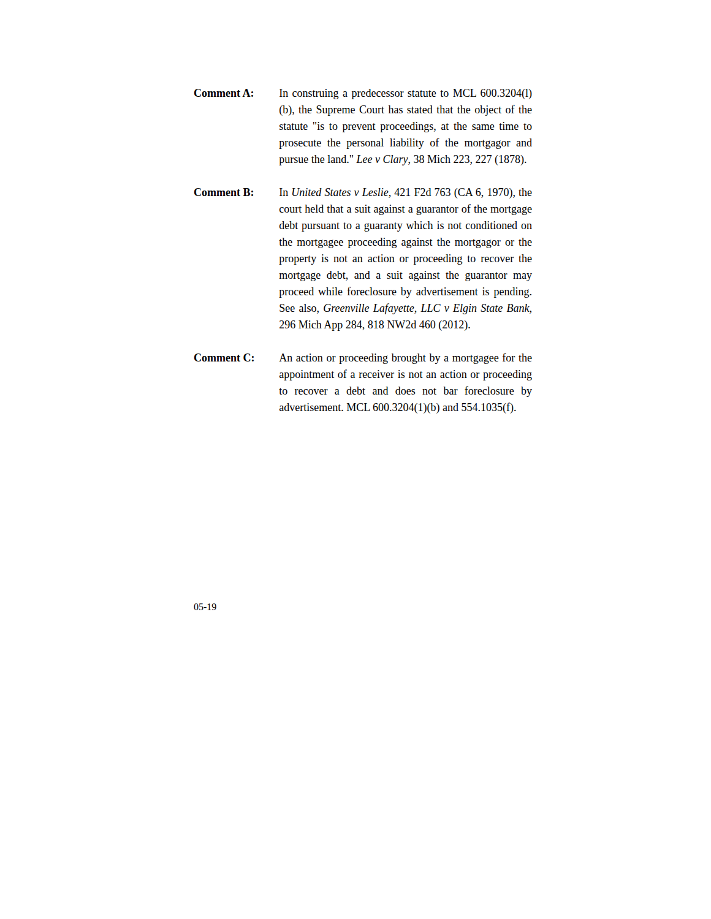| Comment A: | In construing a predecessor statute to MCL 600.3204(l)(b), the Supreme Court has stated that the object of the statute "is to prevent proceedings, at the same time to prosecute the personal liability of the mortgagor and pursue the land." Lee v Clary , 38 Mich 223, 227 (1878). |
| Comment B: | In United States v Leslie , 421 F2d 763 (CA 6, 1970), the court held that a suit against a guarantor of the mortgage debt pursuant to a guaranty which is not conditioned on the mortgagee proceeding against the mortgagor or the property is not an action or proceeding to recover the mortgage debt, and a suit against the guarantor may proceed while foreclosure by advertisement is pending. See also, Greenville Lafayette, LLC v Elgin State Bank , 296 Mich App 284, 818 NW2d 460 (2012). |
| Comment C: | An action or proceeding brought by a mortgagee for the appointment of a receiver is not an action or proceeding to recover a debt and does not bar foreclosure by advertisement. MCL 600.3204(1)(b) and 554.1035(f). |
05-19